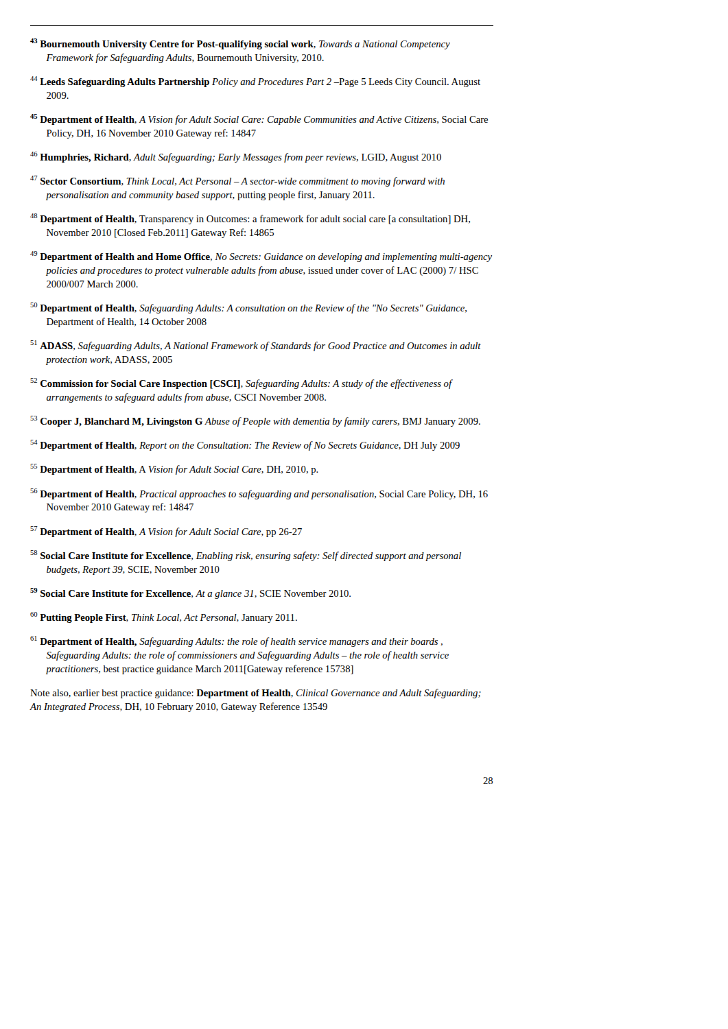43 Bournemouth University Centre for Post-qualifying social work, Towards a National Competency Framework for Safeguarding Adults, Bournemouth University, 2010.
44 Leeds Safeguarding Adults Partnership Policy and Procedures Part 2 –Page 5 Leeds City Council. August 2009.
45 Department of Health, A Vision for Adult Social Care: Capable Communities and Active Citizens, Social Care Policy, DH, 16 November 2010 Gateway ref: 14847
46 Humphries, Richard, Adult Safeguarding; Early Messages from peer reviews, LGID, August 2010
47 Sector Consortium, Think Local, Act Personal – A sector-wide commitment to moving forward with personalisation and community based support, putting people first, January 2011.
48 Department of Health, Transparency in Outcomes: a framework for adult social care [a consultation] DH, November 2010 [Closed Feb.2011] Gateway Ref: 14865
49 Department of Health and Home Office, No Secrets: Guidance on developing and implementing multi-agency policies and procedures to protect vulnerable adults from abuse, issued under cover of LAC (2000) 7/ HSC 2000/007 March 2000.
50 Department of Health, Safeguarding Adults: A consultation on the Review of the "No Secrets" Guidance, Department of Health, 14 October 2008
51 ADASS, Safeguarding Adults, A National Framework of Standards for Good Practice and Outcomes in adult protection work, ADASS, 2005
52 Commission for Social Care Inspection [CSCI], Safeguarding Adults: A study of the effectiveness of arrangements to safeguard adults from abuse, CSCI November 2008.
53 Cooper J, Blanchard M, Livingston G Abuse of People with dementia by family carers, BMJ January 2009.
54 Department of Health, Report on the Consultation: The Review of No Secrets Guidance, DH July 2009
55 Department of Health, A Vision for Adult Social Care, DH, 2010, p.
56 Department of Health, Practical approaches to safeguarding and personalisation, Social Care Policy, DH, 16 November 2010 Gateway ref: 14847
57 Department of Health, A Vision for Adult Social Care, pp 26-27
58 Social Care Institute for Excellence, Enabling risk, ensuring safety: Self directed support and personal budgets, Report 39, SCIE, November 2010
59 Social Care Institute for Excellence, At a glance 31, SCIE November 2010.
60 Putting People First, Think Local, Act Personal, January 2011.
61 Department of Health, Safeguarding Adults: the role of health service managers and their boards , Safeguarding Adults: the role of commissioners and Safeguarding Adults – the role of health service practitioners, best practice guidance March 2011[Gateway reference 15738]
Note also, earlier best practice guidance: Department of Health, Clinical Governance and Adult Safeguarding; An Integrated Process, DH, 10 February 2010, Gateway Reference 13549
28